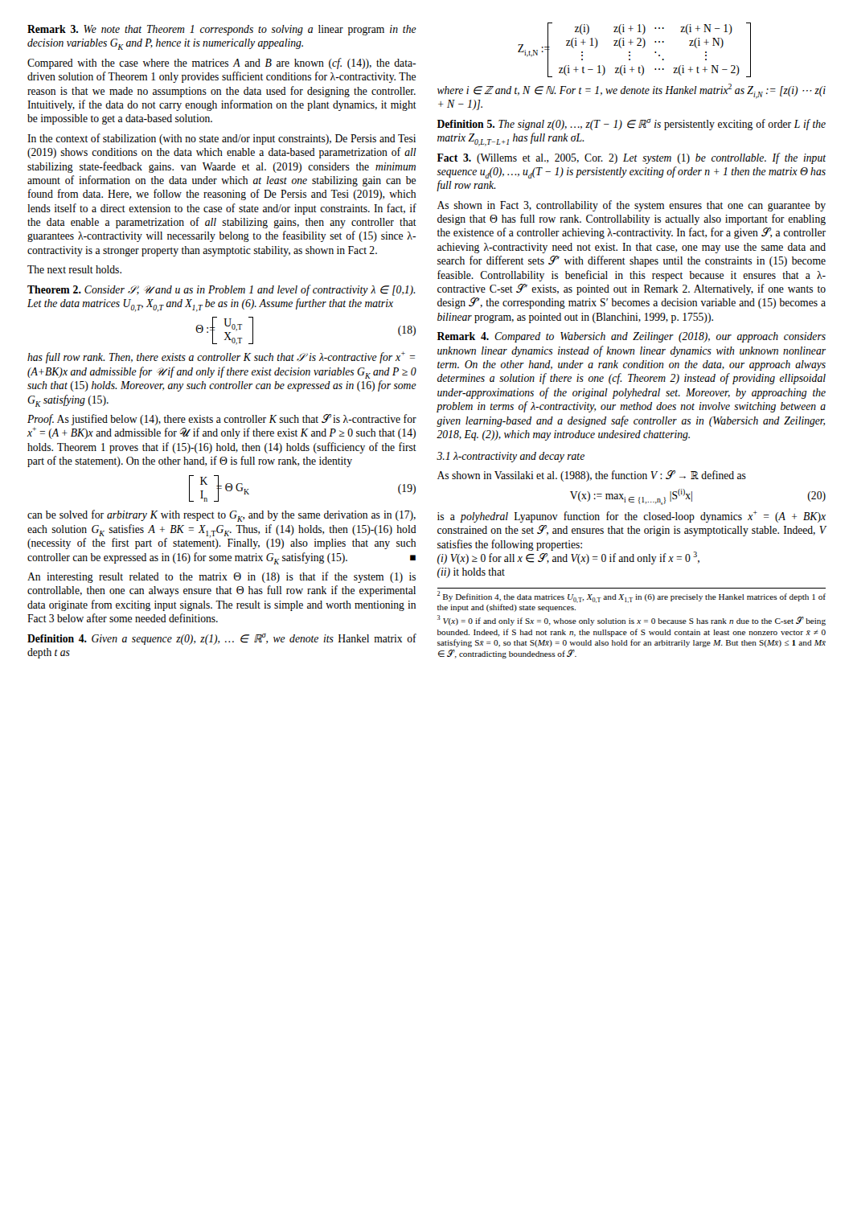Remark 3. We note that Theorem 1 corresponds to solving a linear program in the decision variables GK and P, hence it is numerically appealing.
Compared with the case where the matrices A and B are known (cf. (14)), the data-driven solution of Theorem 1 only provides sufficient conditions for λ-contractivity. The reason is that we made no assumptions on the data used for designing the controller. Intuitively, if the data do not carry enough information on the plant dynamics, it might be impossible to get a data-based solution.
In the context of stabilization (with no state and/or input constraints), De Persis and Tesi (2019) shows conditions on the data which enable a data-based parametrization of all stabilizing state-feedback gains. van Waarde et al. (2019) considers the minimum amount of information on the data under which at least one stabilizing gain can be found from data. Here, we follow the reasoning of De Persis and Tesi (2019), which lends itself to a direct extension to the case of state and/or input constraints. In fact, if the data enable a parametrization of all stabilizing gains, then any controller that guarantees λ-contractivity will necessarily belong to the feasibility set of (15) since λ-contractivity is a stronger property than asymptotic stability, as shown in Fact 2.
The next result holds.
Theorem 2. Consider 𝒮, 𝒰 and u as in Problem 1 and level of contractivity λ ∈ [0,1). Let the data matrices U0,T, X0,T and X1,T be as in (6). Assume further that the matrix
Θ :=
| U 0,T |
| X 0,T |
(18)
has full row rank. Then, there exists a controller K such that 𝒮 is λ-contractive for x+ = (A+BK)x and admissible for 𝒰 if and only if there exist decision variables GK and P ≥ 0 such that (15) holds. Moreover, any such controller can be expressed as in (16) for some GK satisfying (15).
Proof. As justified below (14), there exists a controller K such that 𝒮 is λ-contractive for x+ = (A + BK)x and admissible for 𝒰 if and only if there exist K and P ≥ 0 such that (14) holds. Theorem 1 proves that if (15)-(16) hold, then (14) holds (sufficiency of the first part of the statement). On the other hand, if Θ is full row rank, the identity
| K |
| I n |
= Θ GK (19)
can be solved for arbitrary K with respect to GK, and by the same derivation as in (17), each solution GK satisfies A + BK = X1,TGK. Thus, if (14) holds, then (15)-(16) hold (necessity of the first part of statement). Finally, (19) also implies that any such controller can be expressed as in (16) for some matrix GK satisfying (15). ■
An interesting result related to the matrix Θ in (18) is that if the system (1) is controllable, then one can always ensure that Θ has full row rank if the experimental data originate from exciting input signals. The result is simple and worth mentioning in Fact 3 below after some needed definitions.
Definition 4. Given a sequence z(0), z(1), … ∈ ℝσ, we denote its Hankel matrix of depth t as
Zi,t,N :=
| z(i) | z(i + 1) | ⋯ | z(i + N − 1) |
| z(i + 1) | z(i + 2) | ⋯ | z(i + N) |
| ⋮ | ⋮ | ⋱ | ⋮ |
| z(i + t − 1) | z(i + t) | ⋯ | z(i + t + N − 2) |
where i ∈ ℤ and t, N ∈ ℕ. For t = 1, we denote its Hankel matrix2 as Zi,N := [z(i) ⋯ z(i + N − 1)].
Definition 5. The signal z(0), …, z(T − 1) ∈ ℝσ is persistently exciting of order L if the matrix Z0,L,T−L+1 has full rank σL.
Fact 3. (Willems et al., 2005, Cor. 2) Let system (1) be controllable. If the input sequence ud(0), …, ud(T − 1) is persistently exciting of order n + 1 then the matrix Θ has full row rank.
As shown in Fact 3, controllability of the system ensures that one can guarantee by design that Θ has full row rank. Controllability is actually also important for enabling the existence of a controller achieving λ-contractivity. In fact, for a given 𝒮, a controller achieving λ-contractivity need not exist. In that case, one may use the same data and search for different sets 𝒮′ with different shapes until the constraints in (15) become feasible. Controllability is beneficial in this respect because it ensures that a λ-contractive C-set 𝒮′ exists, as pointed out in Remark 2. Alternatively, if one wants to design 𝒮′, the corresponding matrix S′ becomes a decision variable and (15) becomes a bilinear program, as pointed out in (Blanchini, 1999, p. 1755)).
Remark 4. Compared to Wabersich and Zeilinger (2018), our approach considers unknown linear dynamics instead of known linear dynamics with unknown nonlinear term. On the other hand, under a rank condition on the data, our approach always determines a solution if there is one (cf. Theorem 2) instead of providing ellipsoidal under-approximations of the original polyhedral set. Moreover, by approaching the problem in terms of λ-contractivity, our method does not involve switching between a given learning-based and a designed safe controller as in (Wabersich and Zeilinger, 2018, Eq. (2)), which may introduce undesired chattering.
3.1 λ-contractivity and decay rate
As shown in Vassilaki et al. (1988), the function V : 𝒮 → ℝ defined as
V(x) := maxi ∈ {1,…,ns} |S(i)x| (20)
is a polyhedral Lyapunov function for the closed-loop dynamics x+ = (A + BK)x constrained on the set 𝒮, and ensures that the origin is asymptotically stable. Indeed, V satisfies the following properties:
(i) V(x) ≥ 0 for all x ∈ 𝒮, and V(x) = 0 if and only if x = 0 3,
(ii) it holds that
2 By Definition 4, the data matrices U0,T, X0,T and X1,T in (6) are precisely the Hankel matrices of depth 1 of the input and (shifted) state sequences.
3 V(x) = 0 if and only if Sx = 0, whose only solution is x = 0 because S has rank n due to the C-set 𝒮 being bounded. Indeed, if S had not rank n, the nullspace of S would contain at least one nonzero vector x̄ ≠ 0 satisfying Sx̄ = 0, so that S(Mx̄) = 0 would also hold for an arbitrarily large M. But then S(Mx̄) ≤ 1 and Mx̄ ∈ 𝒮, contradicting boundedness of 𝒮.